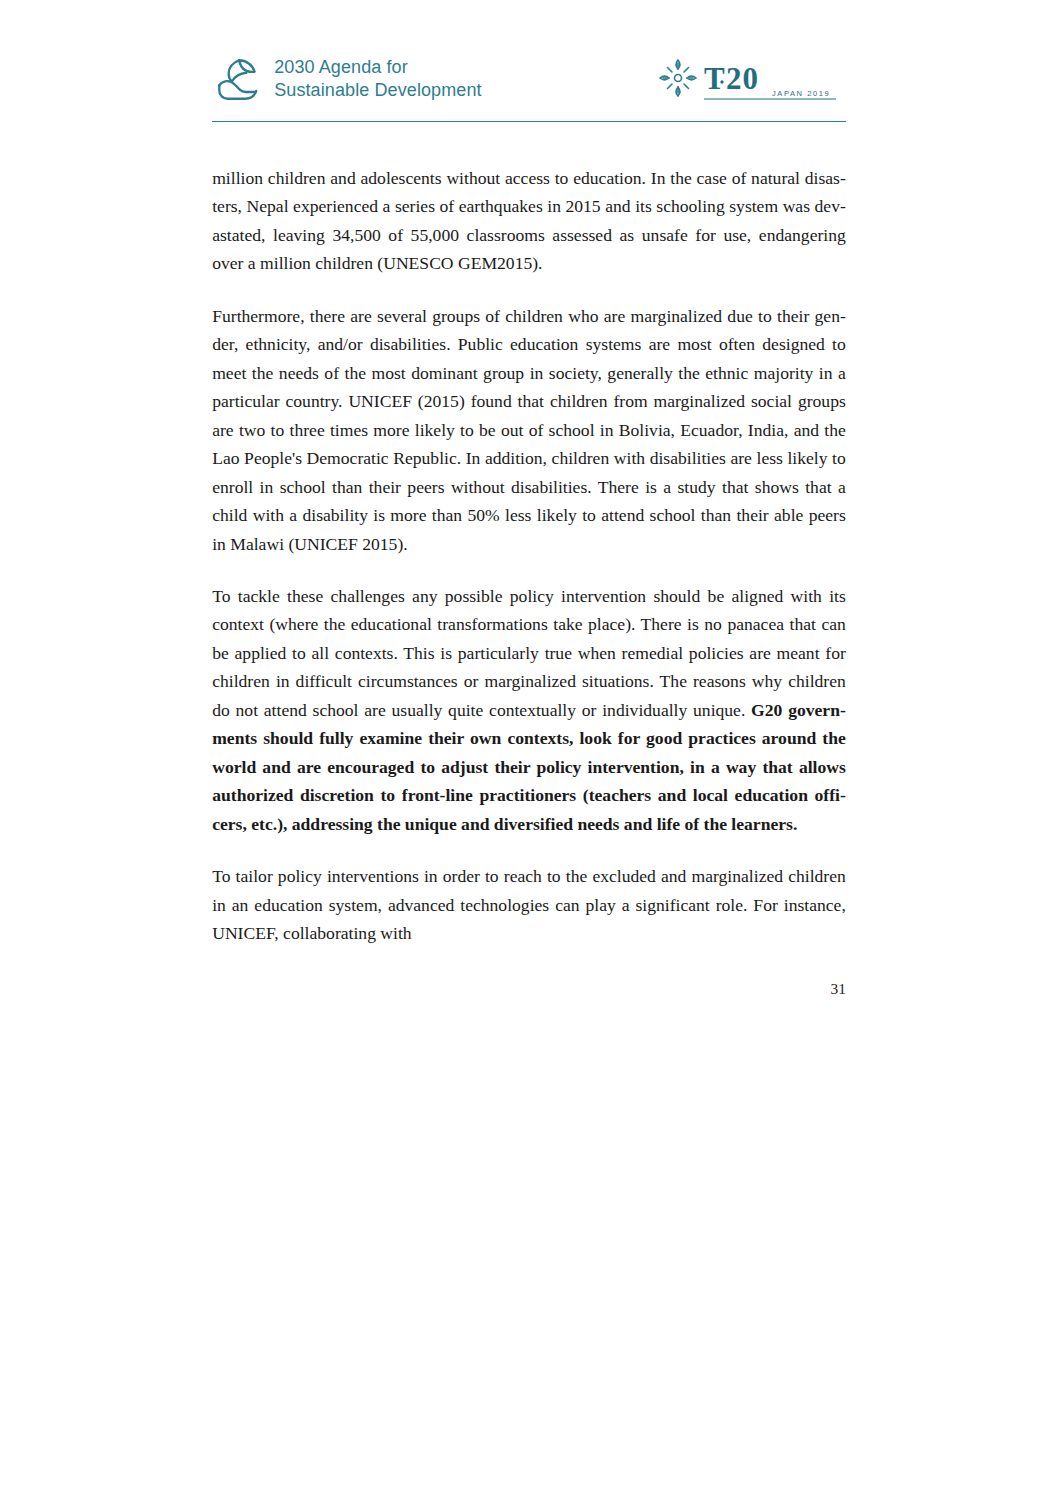2030 Agenda for
Sustainable Development
T 20 JAPAN 2019
million children and adolescents without access to education. In the case of natural disasters, Nepal experienced a series of earthquakes in 2015 and its schooling system was devastated, leaving 34,500 of 55,000 classrooms assessed as unsafe for use, endangering over a million children (UNESCO GEM2015).
Furthermore, there are several groups of children who are marginalized due to their gender, ethnicity, and/or disabilities. Public education systems are most often designed to meet the needs of the most dominant group in society, generally the ethnic majority in a particular country. UNICEF (2015) found that children from marginalized social groups are two to three times more likely to be out of school in Bolivia, Ecuador, India, and the Lao People's Democratic Republic. In addition, children with disabilities are less likely to enroll in school than their peers without disabilities. There is a study that shows that a child with a disability is more than 50% less likely to attend school than their able peers in Malawi (UNICEF 2015).
To tackle these challenges any possible policy intervention should be aligned with its context (where the educational transformations take place). There is no panacea that can be applied to all contexts. This is particularly true when remedial policies are meant for children in difficult circumstances or marginalized situations. The reasons why children do not attend school are usually quite contextually or individually unique. G20 governments should fully examine their own contexts, look for good practices around the world and are encouraged to adjust their policy intervention, in a way that allows authorized discretion to front-line practitioners (teachers and local education officers, etc.), addressing the unique and diversified needs and life of the learners.
To tailor policy interventions in order to reach to the excluded and marginalized children in an education system, advanced technologies can play a significant role. For instance, UNICEF, collaborating with
31